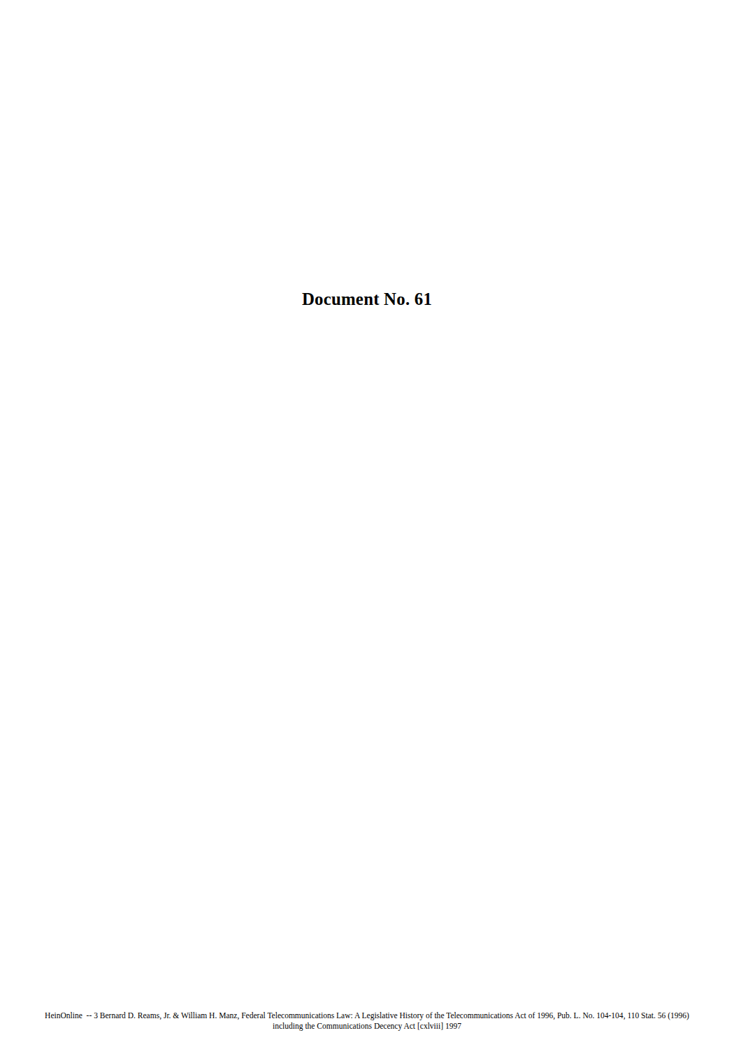Document No. 61
HeinOnline -- 3 Bernard D. Reams, Jr. & William H. Manz, Federal Telecommunications Law: A Legislative History of the Telecommunications Act of 1996, Pub. L. No. 104-104, 110 Stat. 56 (1996) including the Communications Decency Act [cxlviii] 1997